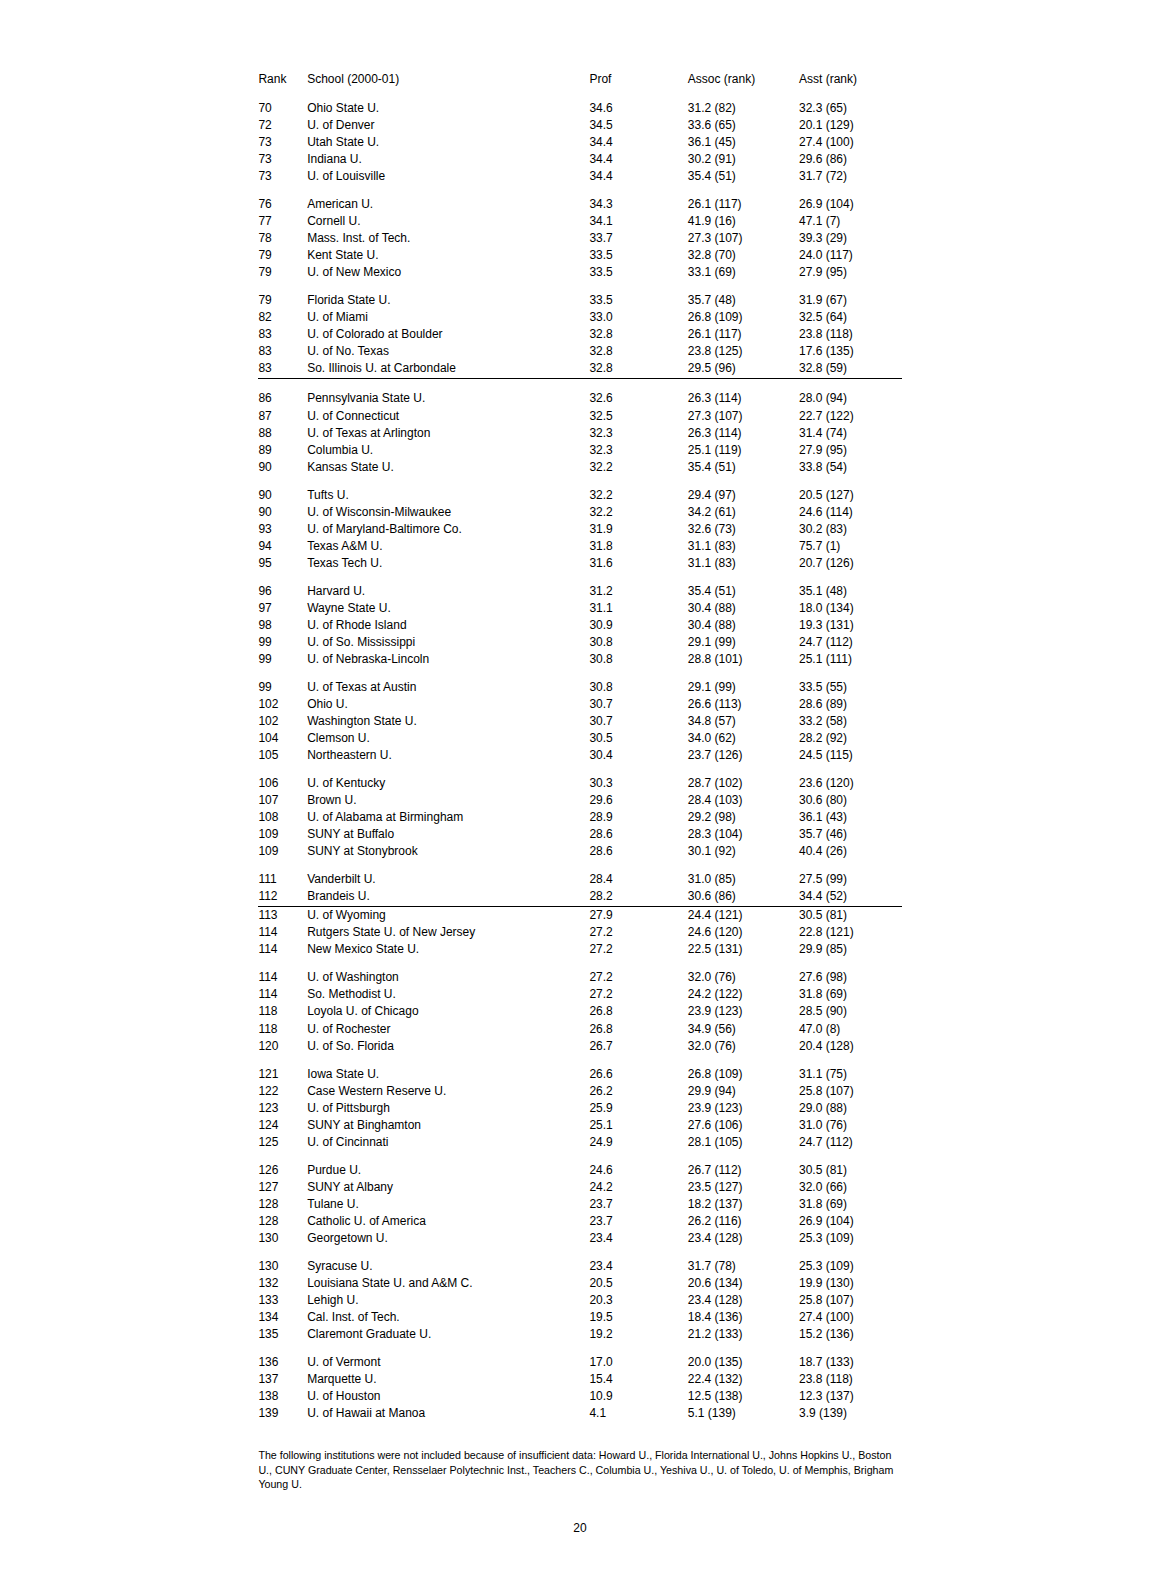| Rank | School (2000-01) | Prof | Assoc (rank) | Asst (rank) |
| --- | --- | --- | --- | --- |
| 70 | Ohio State U. | 34.6 | 31.2 (82) | 32.3 (65) |
| 72 | U. of Denver | 34.5 | 33.6 (65) | 20.1 (129) |
| 73 | Utah State U. | 34.4 | 36.1 (45) | 27.4 (100) |
| 73 | Indiana U. | 34.4 | 30.2 (91) | 29.6 (86) |
| 73 | U. of Louisville | 34.4 | 35.4 (51) | 31.7 (72) |
| 76 | American U. | 34.3 | 26.1 (117) | 26.9 (104) |
| 77 | Cornell U. | 34.1 | 41.9 (16) | 47.1 (7) |
| 78 | Mass. Inst. of Tech. | 33.7 | 27.3 (107) | 39.3 (29) |
| 79 | Kent State U. | 33.5 | 32.8 (70) | 24.0 (117) |
| 79 | U. of New Mexico | 33.5 | 33.1 (69) | 27.9 (95) |
| 79 | Florida State U. | 33.5 | 35.7 (48) | 31.9 (67) |
| 82 | U. of Miami | 33.0 | 26.8 (109) | 32.5 (64) |
| 83 | U. of Colorado at Boulder | 32.8 | 26.1 (117) | 23.8 (118) |
| 83 | U. of No. Texas | 32.8 | 23.8 (125) | 17.6 (135) |
| 83 | So. Illinois U. at Carbondale | 32.8 | 29.5 (96) | 32.8 (59) |
| 86 | Pennsylvania State U. | 32.6 | 26.3 (114) | 28.0 (94) |
| 87 | U. of Connecticut | 32.5 | 27.3 (107) | 22.7 (122) |
| 88 | U. of Texas at Arlington | 32.3 | 26.3 (114) | 31.4 (74) |
| 89 | Columbia U. | 32.3 | 25.1 (119) | 27.9 (95) |
| 90 | Kansas State U. | 32.2 | 35.4 (51) | 33.8 (54) |
| 90 | Tufts U. | 32.2 | 29.4 (97) | 20.5 (127) |
| 90 | U. of Wisconsin-Milwaukee | 32.2 | 34.2 (61) | 24.6 (114) |
| 93 | U. of Maryland-Baltimore Co. | 31.9 | 32.6 (73) | 30.2 (83) |
| 94 | Texas A&M U. | 31.8 | 31.1 (83) | 75.7 (1) |
| 95 | Texas Tech U. | 31.6 | 31.1 (83) | 20.7 (126) |
| 96 | Harvard U. | 31.2 | 35.4 (51) | 35.1 (48) |
| 97 | Wayne State U. | 31.1 | 30.4 (88) | 18.0 (134) |
| 98 | U. of Rhode Island | 30.9 | 30.4 (88) | 19.3 (131) |
| 99 | U. of So. Mississippi | 30.8 | 29.1 (99) | 24.7 (112) |
| 99 | U. of Nebraska-Lincoln | 30.8 | 28.8 (101) | 25.1 (111) |
| 99 | U. of Texas at Austin | 30.8 | 29.1 (99) | 33.5 (55) |
| 102 | Ohio U. | 30.7 | 26.6 (113) | 28.6 (89) |
| 102 | Washington State U. | 30.7 | 34.8 (57) | 33.2 (58) |
| 104 | Clemson U. | 30.5 | 34.0 (62) | 28.2 (92) |
| 105 | Northeastern U. | 30.4 | 23.7 (126) | 24.5 (115) |
| 106 | U. of Kentucky | 30.3 | 28.7 (102) | 23.6 (120) |
| 107 | Brown U. | 29.6 | 28.4 (103) | 30.6 (80) |
| 108 | U. of Alabama at Birmingham | 28.9 | 29.2 (98) | 36.1 (43) |
| 109 | SUNY at Buffalo | 28.6 | 28.3 (104) | 35.7 (46) |
| 109 | SUNY at Stonybrook | 28.6 | 30.1 (92) | 40.4 (26) |
| 111 | Vanderbilt U. | 28.4 | 31.0 (85) | 27.5 (99) |
| 112 | Brandeis U. | 28.2 | 30.6 (86) | 34.4 (52) |
| 113 | U. of Wyoming | 27.9 | 24.4 (121) | 30.5 (81) |
| 114 | Rutgers State U. of New Jersey | 27.2 | 24.6 (120) | 22.8 (121) |
| 114 | New Mexico State U. | 27.2 | 22.5 (131) | 29.9 (85) |
| 114 | U. of Washington | 27.2 | 32.0 (76) | 27.6 (98) |
| 114 | So. Methodist U. | 27.2 | 24.2 (122) | 31.8 (69) |
| 118 | Loyola U. of Chicago | 26.8 | 23.9 (123) | 28.5 (90) |
| 118 | U. of Rochester | 26.8 | 34.9 (56) | 47.0 (8) |
| 120 | U. of So. Florida | 26.7 | 32.0 (76) | 20.4 (128) |
| 121 | Iowa State U. | 26.6 | 26.8 (109) | 31.1 (75) |
| 122 | Case Western Reserve U. | 26.2 | 29.9 (94) | 25.8 (107) |
| 123 | U. of Pittsburgh | 25.9 | 23.9 (123) | 29.0 (88) |
| 124 | SUNY at Binghamton | 25.1 | 27.6 (106) | 31.0 (76) |
| 125 | U. of Cincinnati | 24.9 | 28.1 (105) | 24.7 (112) |
| 126 | Purdue U. | 24.6 | 26.7 (112) | 30.5 (81) |
| 127 | SUNY at Albany | 24.2 | 23.5 (127) | 32.0 (66) |
| 128 | Tulane U. | 23.7 | 18.2 (137) | 31.8 (69) |
| 128 | Catholic U. of America | 23.7 | 26.2 (116) | 26.9 (104) |
| 130 | Georgetown U. | 23.4 | 23.4 (128) | 25.3 (109) |
| 130 | Syracuse U. | 23.4 | 31.7 (78) | 25.3 (109) |
| 132 | Louisiana State U. and A&M C. | 20.5 | 20.6 (134) | 19.9 (130) |
| 133 | Lehigh U. | 20.3 | 23.4 (128) | 25.8 (107) |
| 134 | Cal. Inst. of Tech. | 19.5 | 18.4 (136) | 27.4 (100) |
| 135 | Claremont Graduate U. | 19.2 | 21.2 (133) | 15.2 (136) |
| 136 | U. of Vermont | 17.0 | 20.0 (135) | 18.7 (133) |
| 137 | Marquette U. | 15.4 | 22.4 (132) | 23.8 (118) |
| 138 | U. of Houston | 10.9 | 12.5 (138) | 12.3 (137) |
| 139 | U. of Hawaii at Manoa | 4.1 | 5.1 (139) | 3.9 (139) |
The following institutions were not included because of insufficient data: Howard U., Florida International U., Johns Hopkins U., Boston U., CUNY Graduate Center, Rensselaer Polytechnic Inst., Teachers C., Columbia U., Yeshiva U., U. of Toledo, U. of Memphis, Brigham Young U.
20